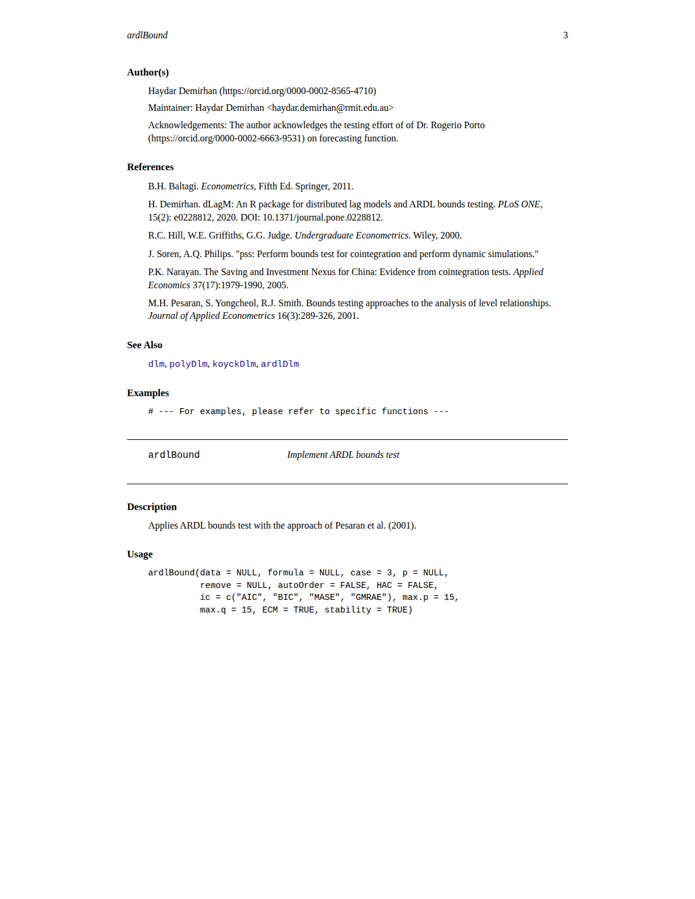ardlBound 3
Author(s)
Haydar Demirhan (https://orcid.org/0000-0002-8565-4710)
Maintainer: Haydar Demirhan <haydar.demirhan@rmit.edu.au>
Acknowledgements: The author acknowledges the testing effort of of Dr. Rogerio Porto (https://orcid.org/0000-0002-6663-9531) on forecasting function.
References
B.H. Baltagi. Econometrics, Fifth Ed. Springer, 2011.
H. Demirhan. dLagM: An R package for distributed lag models and ARDL bounds testing. PLoS ONE, 15(2): e0228812, 2020. DOI: 10.1371/journal.pone.0228812.
R.C. Hill, W.E. Griffiths, G.G. Judge. Undergraduate Econometrics. Wiley, 2000.
J. Soren, A.Q. Philips. "pss: Perform bounds test for cointegration and perform dynamic simulations."
P.K. Narayan. The Saving and Investment Nexus for China: Evidence from cointegration tests. Applied Economics 37(17):1979-1990, 2005.
M.H. Pesaran, S. Yongcheol, R.J. Smith. Bounds testing approaches to the analysis of level relationships. Journal of Applied Econometrics 16(3):289-326, 2001.
See Also
dlm, polyDlm, koyckDlm, ardlDlm
Examples
# --- For examples, please refer to specific functions ---
ardlBound Implement ARDL bounds test
Description
Applies ARDL bounds test with the approach of Pesaran et al. (2001).
Usage
ardlBound(data = NULL, formula = NULL, case = 3, p = NULL,
          remove = NULL, autoOrder = FALSE, HAC = FALSE,
          ic = c("AIC", "BIC", "MASE", "GMRAE"), max.p = 15,
          max.q = 15, ECM = TRUE, stability = TRUE)